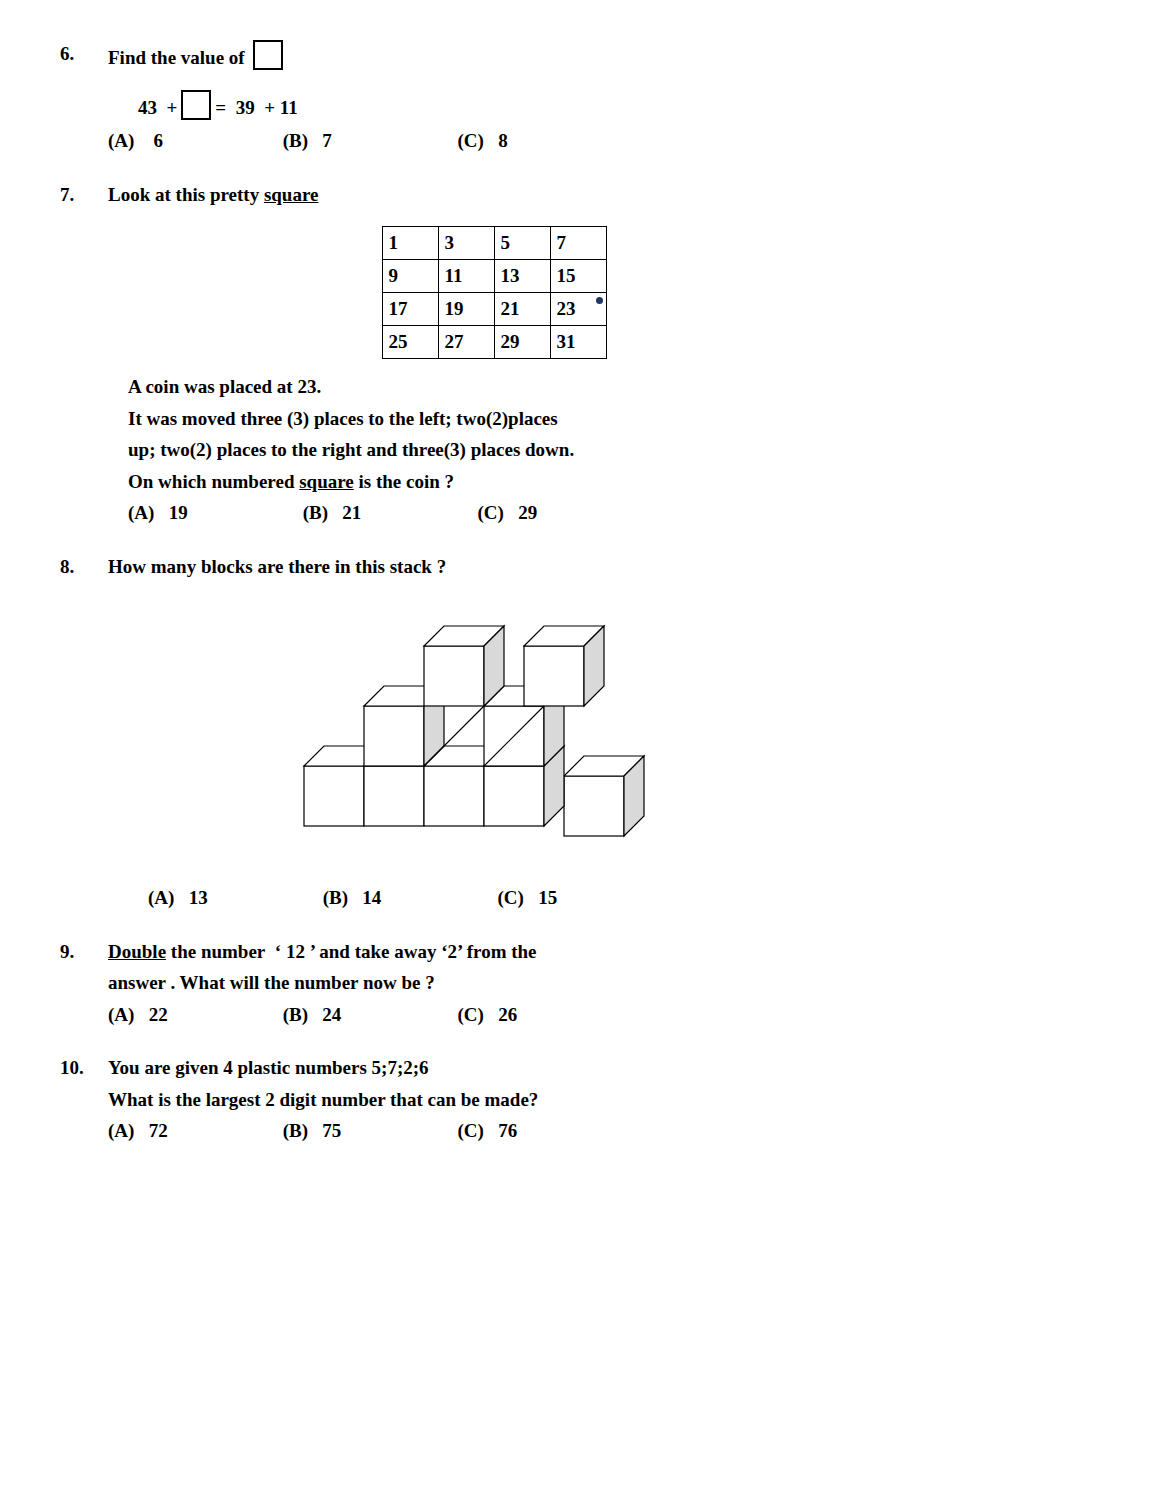6.
Find the value of
43 + = 39 + 11
(A) 6 (B) 7 (C) 8
7.
Look at this pretty square
| 1 | 3 | 5 | 7 |
| 9 | 11 | 13 | 15 |
| 17 | 19 | 21 | 23 |
| 25 | 27 | 29 | 31 |
A coin was placed at 23.
It was moved three (3) places to the left; two(2)places
up; two(2) places to the right and three(3) places down.
On which numbered square is the coin ?
(A) 19 (B) 21 (C) 29
8.
How many blocks are there in this stack ?
(A) 13 (B) 14 (C) 15
9.
Double the number ‘ 12 ’ and take away ‘2’ from the
answer . What will the number now be ?
(A) 22 (B) 24 (C) 26
10.
You are given 4 plastic numbers 5;7;2;6
What is the largest 2 digit number that can be made?
(A) 72 (B) 75 (C) 76